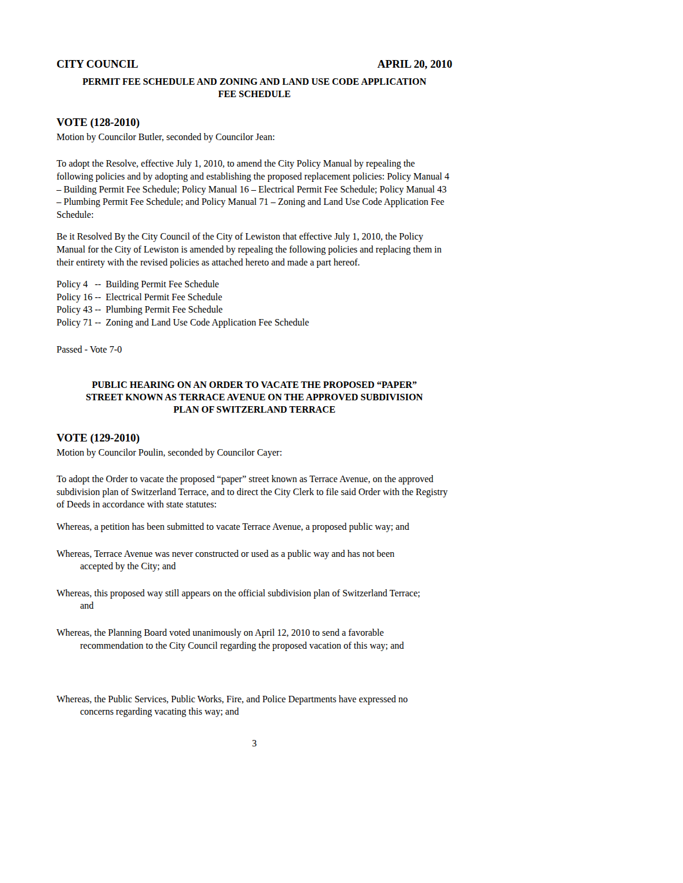CITY COUNCIL APRIL 20, 2010
PERMIT FEE SCHEDULE AND ZONING AND LAND USE CODE APPLICATION
FEE SCHEDULE
VOTE (128-2010)
Motion by Councilor Butler, seconded by Councilor Jean:
To adopt the Resolve, effective July 1, 2010, to amend the City Policy Manual by repealing the following policies and by adopting and establishing the proposed replacement policies: Policy Manual 4 – Building Permit Fee Schedule; Policy Manual 16 – Electrical Permit Fee Schedule; Policy Manual 43 – Plumbing Permit Fee Schedule; and Policy Manual 71 – Zoning and Land Use Code Application Fee Schedule:
Be it Resolved By the City Council of the City of Lewiston that effective July 1, 2010, the Policy Manual for the City of Lewiston is amended by repealing the following policies and replacing them in their entirety with the revised policies as attached hereto and made a part hereof.
Policy 4 -- Building Permit Fee Schedule
Policy 16 -- Electrical Permit Fee Schedule
Policy 43 -- Plumbing Permit Fee Schedule
Policy 71 -- Zoning and Land Use Code Application Fee Schedule
Passed - Vote 7-0
PUBLIC HEARING ON AN ORDER TO VACATE THE PROPOSED “PAPER”
STREET KNOWN AS TERRACE AVENUE ON THE APPROVED SUBDIVISION
PLAN OF SWITZERLAND TERRACE
VOTE (129-2010)
Motion by Councilor Poulin, seconded by Councilor Cayer:
To adopt the Order to vacate the proposed “paper” street known as Terrace Avenue, on the approved subdivision plan of Switzerland Terrace, and to direct the City Clerk to file said Order with the Registry of Deeds in accordance with state statutes:
Whereas, a petition has been submitted to vacate Terrace Avenue, a proposed public way; and
Whereas, Terrace Avenue was never constructed or used as a public way and has not been
accepted by the City; and
Whereas, this proposed way still appears on the official subdivision plan of Switzerland Terrace;
and
Whereas, the Planning Board voted unanimously on April 12, 2010 to send a favorable
recommendation to the City Council regarding the proposed vacation of this way; and
Whereas, the Public Services, Public Works, Fire, and Police Departments have expressed no
concerns regarding vacating this way; and
3